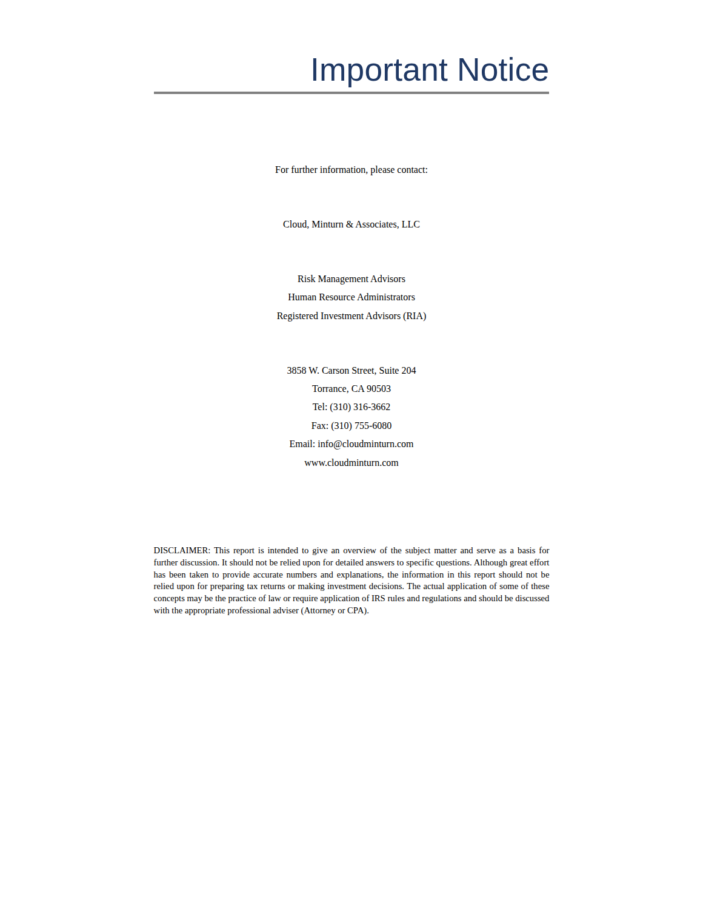Important Notice
For further information, please contact:
Cloud, Minturn & Associates, LLC
Risk Management Advisors
Human Resource Administrators
Registered Investment Advisors (RIA)
3858 W. Carson Street, Suite 204
Torrance, CA 90503
Tel: (310) 316-3662
Fax: (310) 755-6080
Email: info@cloudminturn.com
www.cloudminturn.com
DISCLAIMER: This report is intended to give an overview of the subject matter and serve as a basis for further discussion. It should not be relied upon for detailed answers to specific questions. Although great effort has been taken to provide accurate numbers and explanations, the information in this report should not be relied upon for preparing tax returns or making investment decisions. The actual application of some of these concepts may be the practice of law or require application of IRS rules and regulations and should be discussed with the appropriate professional adviser (Attorney or CPA).